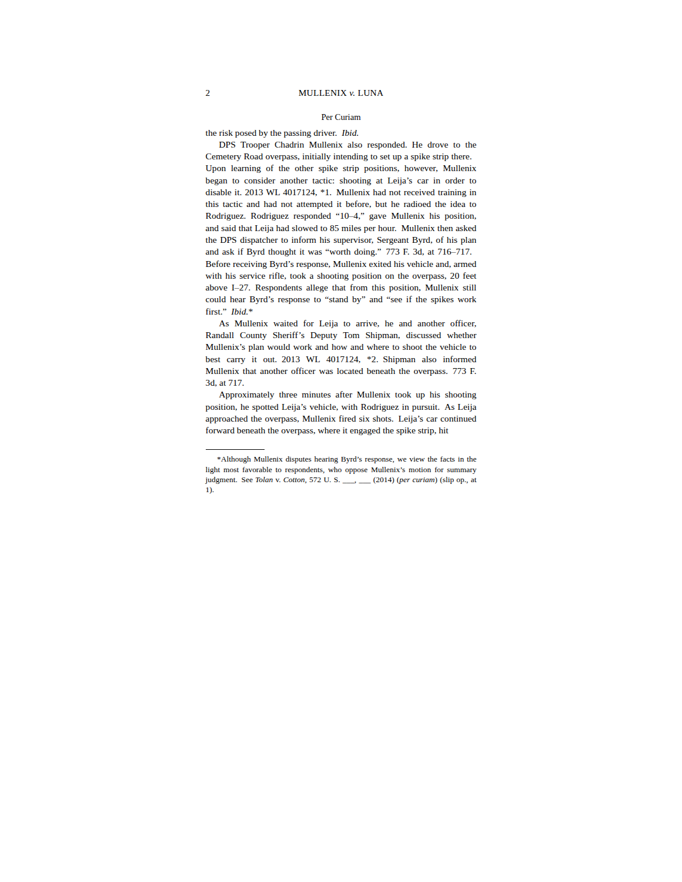2 Mullenix v. Luna
Per Curiam
the risk posed by the passing driver. Ibid.
DPS Trooper Chadrin Mullenix also responded. He drove to the Cemetery Road overpass, initially intending to set up a spike strip there. Upon learning of the other spike strip positions, however, Mullenix began to consider another tactic: shooting at Leija’s car in order to disable it. 2013 WL 4017124, *1. Mullenix had not received training in this tactic and had not attempted it before, but he radioed the idea to Rodriguez. Rodriguez responded “10–4,” gave Mullenix his position, and said that Leija had slowed to 85 miles per hour. Mullenix then asked the DPS dispatcher to inform his supervisor, Sergeant Byrd, of his plan and ask if Byrd thought it was “worth doing.” 773 F. 3d, at 716–717. Before receiving Byrd’s response, Mullenix exited his vehicle and, armed with his service rifle, took a shooting position on the overpass, 20 feet above I–27. Respondents allege that from this position, Mullenix still could hear Byrd’s response to “stand by” and “see if the spikes work first.” Ibid.*
As Mullenix waited for Leija to arrive, he and another officer, Randall County Sheriff’s Deputy Tom Shipman, discussed whether Mullenix’s plan would work and how and where to shoot the vehicle to best carry it out. 2013 WL 4017124, *2. Shipman also informed Mullenix that another officer was located beneath the overpass. 773 F. 3d, at 717.
Approximately three minutes after Mullenix took up his shooting position, he spotted Leija’s vehicle, with Rodriguez in pursuit. As Leija approached the overpass, Mullenix fired six shots. Leija’s car continued forward beneath the overpass, where it engaged the spike strip, hit
*Although Mullenix disputes hearing Byrd’s response, we view the facts in the light most favorable to respondents, who oppose Mullenix’s motion for summary judgment. See Tolan v. Cotton, 572 U. S. ___, ___ (2014) (per curiam) (slip op., at 1).